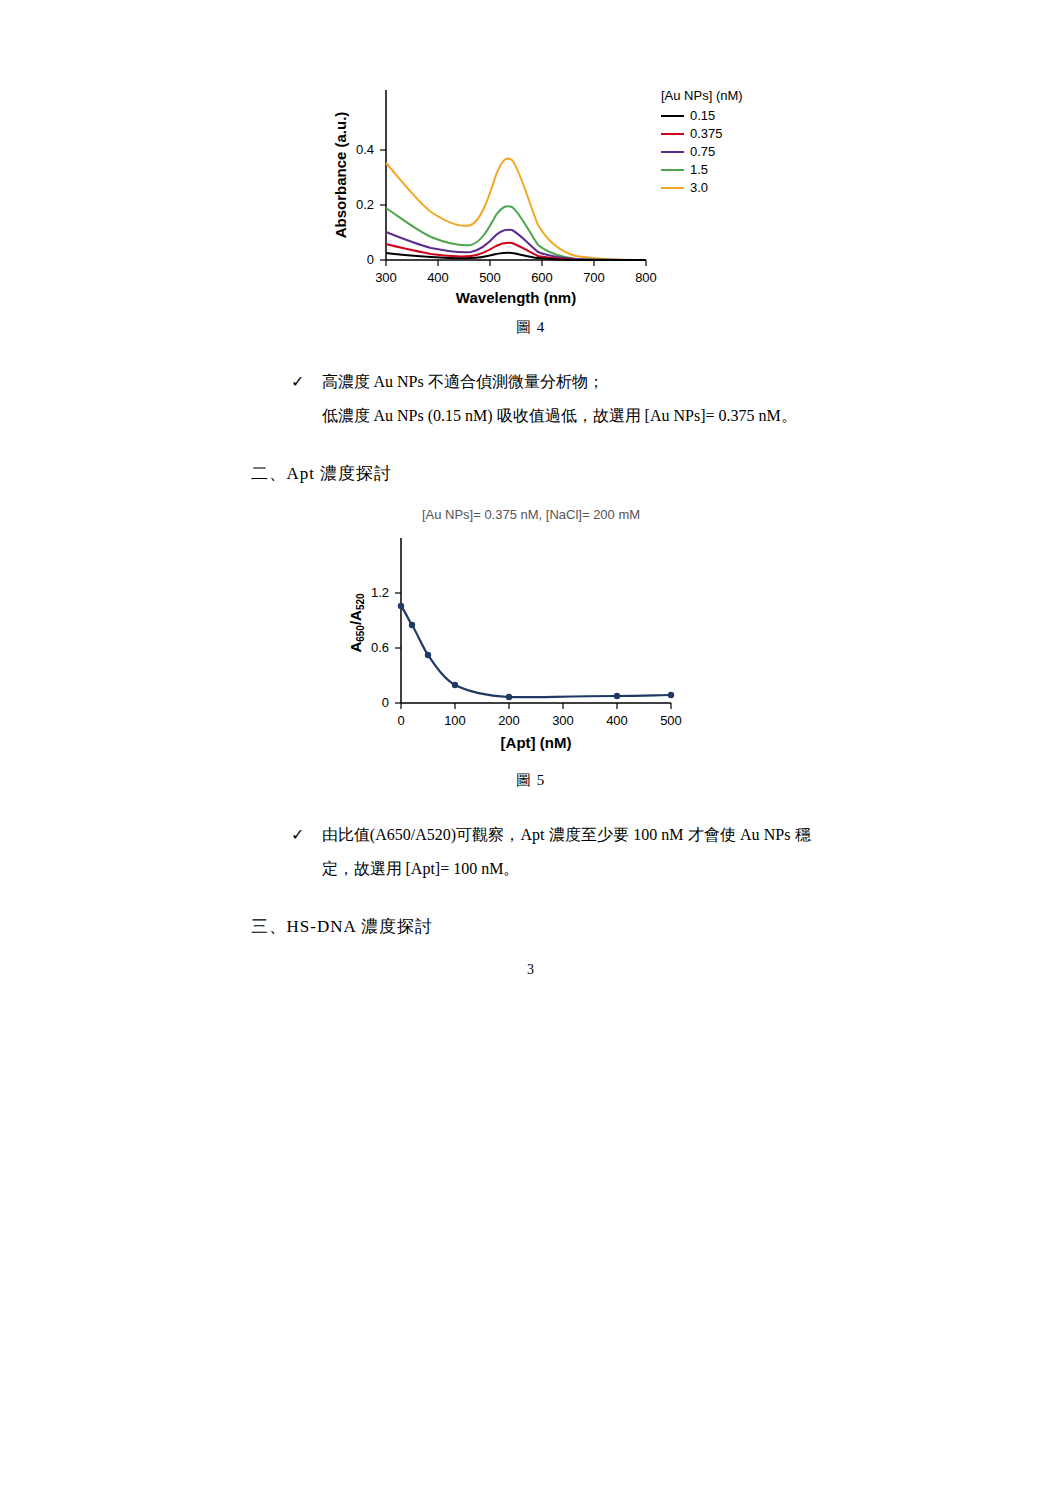0 0.2 0.4 300 400 500 600 700 800 Wavelength (nm) Absorbance (a.u.) [Au NPs] (nM) 0.15 0.375 0.75 1.5 3.0
圖 4
✓ 高濃度 Au NPs 不適合偵測微量分析物；
低濃度 Au NPs (0.15 nM) 吸收值過低，故選用 [Au NPs]= 0.375 nM。
二、Apt 濃度探討
[Au NPs]= 0.375 nM, [NaCl]= 200 mM 0 0.6 1.2 0 100 200 300 400 500 [Apt] (nM) A650/A520
圖 5
✓ 由比值(A650/A520)可觀察，Apt 濃度至少要 100 nM 才會使 Au NPs 穩定，故選用 [Apt]= 100 nM。
三、HS-DNA 濃度探討
3